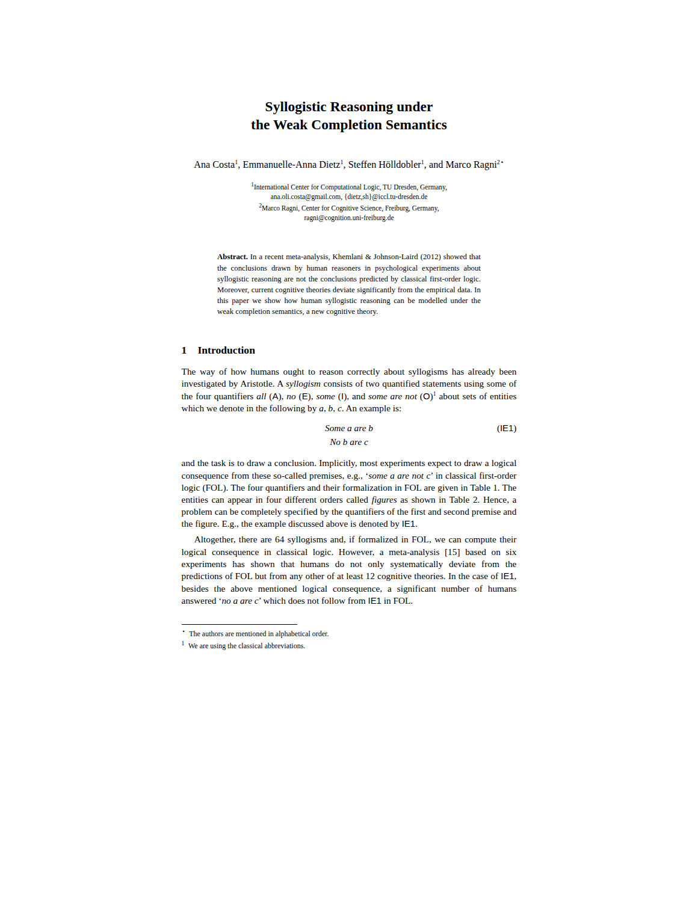Syllogistic Reasoning under
the Weak Completion Semantics
Ana Costa1, Emmanuelle-Anna Dietz1, Steffen Hölldobler1, and Marco Ragni2⋆
1International Center for Computational Logic, TU Dresden, Germany,
ana.oli.costa@gmail.com, {dietz,sh}@iccl.tu-dresden.de
2Marco Ragni, Center for Cognitive Science, Freiburg, Germany,
ragni@cognition.uni-freiburg.de
Abstract. In a recent meta-analysis, Khemlani & Johnson-Laird (2012) showed that the conclusions drawn by human reasoners in psychological experiments about syllogistic reasoning are not the conclusions predicted by classical first-order logic. Moreover, current cognitive theories deviate significantly from the empirical data. In this paper we show how human syllogistic reasoning can be modelled under the weak completion semantics, a new cognitive theory.
1 Introduction
The way of how humans ought to reason correctly about syllogisms has already been investigated by Aristotle. A syllogism consists of two quantified statements using some of the four quantifiers all (A), no (E), some (I), and some are not (O)1 about sets of entities which we denote in the following by a, b, c. An example is:
Some a are b(IE1)
No b are c
and the task is to draw a conclusion. Implicitly, most experiments expect to draw a logical consequence from these so-called premises, e.g., ‘some a are not c’ in classical first-order logic (FOL). The four quantifiers and their formalization in FOL are given in Table 1. The entities can appear in four different orders called figures as shown in Table 2. Hence, a problem can be completely specified by the quantifiers of the first and second premise and the figure. E.g., the example discussed above is denoted by IE1.
Altogether, there are 64 syllogisms and, if formalized in FOL, we can compute their logical consequence in classical logic. However, a meta-analysis [15] based on six experiments has shown that humans do not only systematically deviate from the predictions of FOL but from any other of at least 12 cognitive theories. In the case of IE1, besides the above mentioned logical consequence, a significant number of humans answered ‘no a are c’ which does not follow from IE1 in FOL.
⋆ The authors are mentioned in alphabetical order.
1 We are using the classical abbreviations.